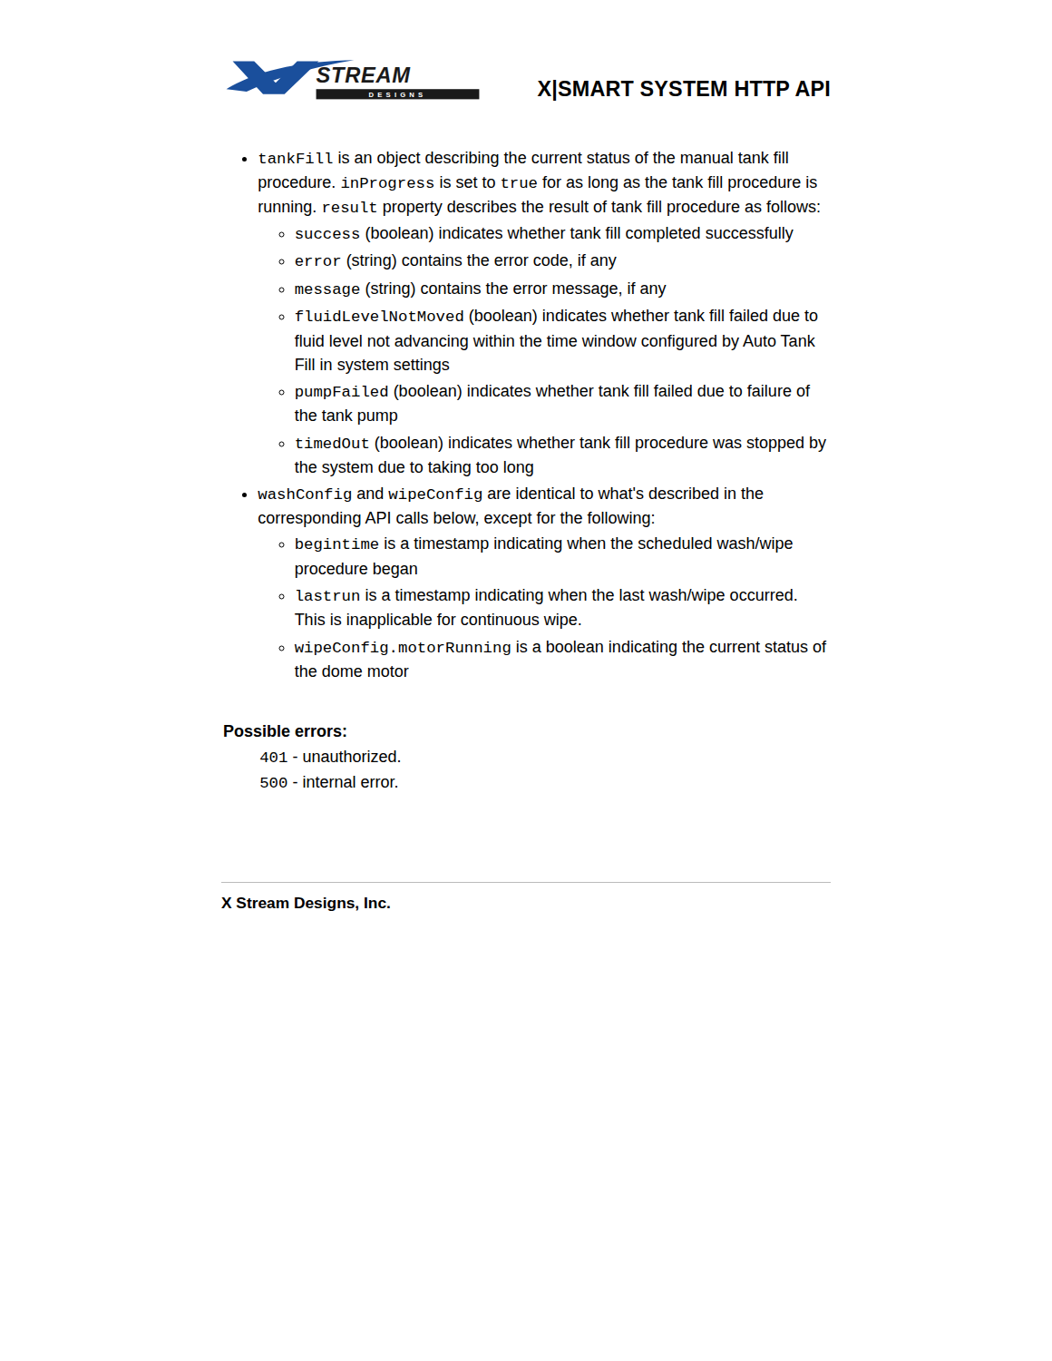STREAM DESIGNS
X|SMART SYSTEM HTTP API
tankFill is an object describing the current status of the manual tank fill procedure. inProgress is set to true for as long as the tank fill procedure is running. result property describes the result of tank fill procedure as follows:
success (boolean) indicates whether tank fill completed successfully
error (string) contains the error code, if any
message (string) contains the error message, if any
fluidLevelNotMoved (boolean) indicates whether tank fill failed due to fluid level not advancing within the time window configured by Auto Tank Fill in system settings
pumpFailed (boolean) indicates whether tank fill failed due to failure of the tank pump
timedOut (boolean) indicates whether tank fill procedure was stopped by the system due to taking too long
washConfig and wipeConfig are identical to what's described in the corresponding API calls below, except for the following:
begintime is a timestamp indicating when the scheduled wash/wipe procedure began
lastrun is a timestamp indicating when the last wash/wipe occurred. This is inapplicable for continuous wipe.
wipeConfig.motorRunning is a boolean indicating the current status of the dome motor
Possible errors:
401 - unauthorized.
500 - internal error.
X Stream Designs, Inc.